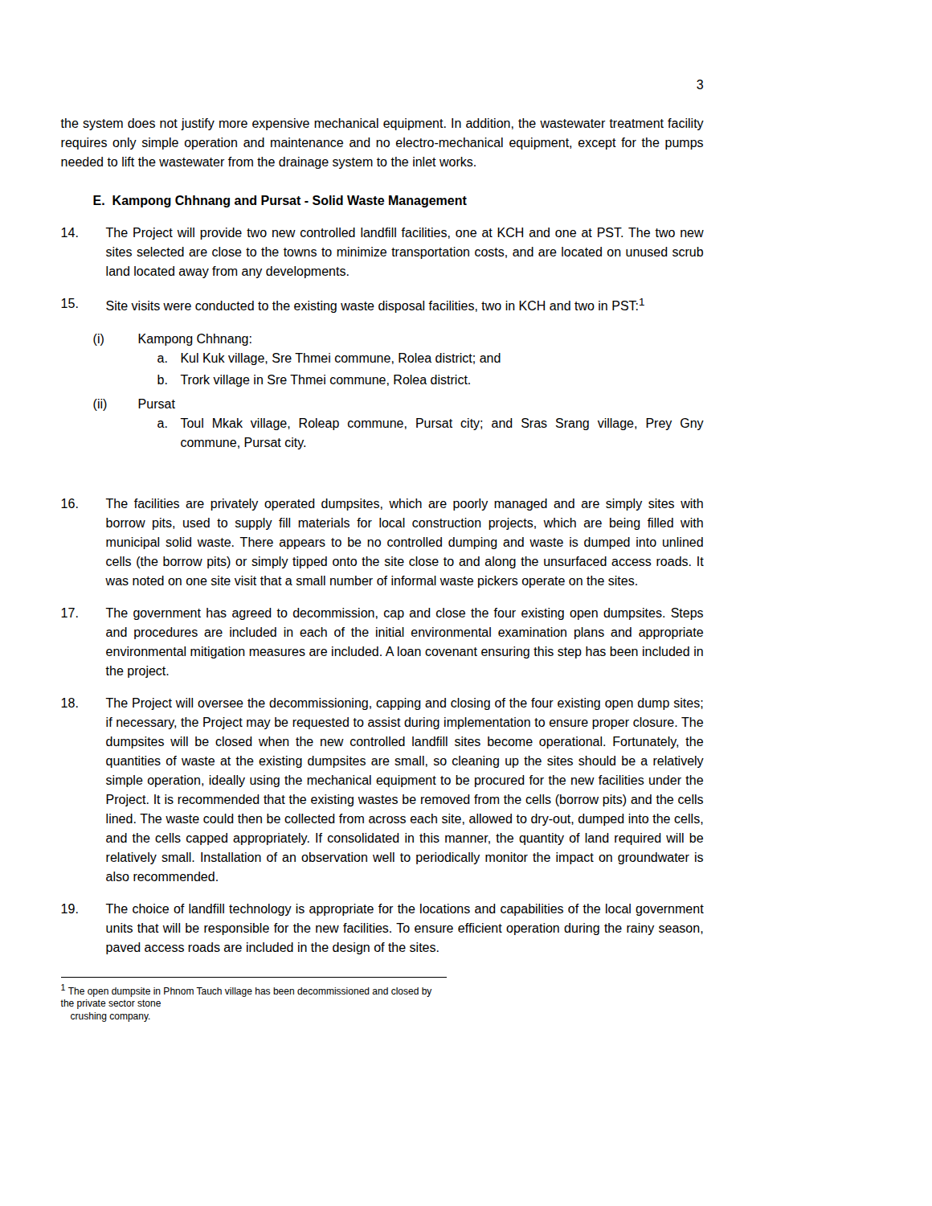3
the system does not justify more expensive mechanical equipment. In addition, the wastewater treatment facility requires only simple operation and maintenance and no electro-mechanical equipment, except for the pumps needed to lift the wastewater from the drainage system to the inlet works.
E. Kampong Chhnang and Pursat - Solid Waste Management
14.
The Project will provide two new controlled landfill facilities, one at KCH and one at PST. The two new sites selected are close to the towns to minimize transportation costs, and are located on unused scrub land located away from any developments.
15.
Site visits were conducted to the existing waste disposal facilities, two in KCH and two in PST:1
(i)
Kampong Chhnang:
a.
Kul Kuk village, Sre Thmei commune, Rolea district; and
b.
Trork village in Sre Thmei commune, Rolea district.
(ii)
Pursat
a.
Toul Mkak village, Roleap commune, Pursat city; and Sras Srang village, Prey Gny commune, Pursat city.
16.
The facilities are privately operated dumpsites, which are poorly managed and are simply sites with borrow pits, used to supply fill materials for local construction projects, which are being filled with municipal solid waste. There appears to be no controlled dumping and waste is dumped into unlined cells (the borrow pits) or simply tipped onto the site close to and along the unsurfaced access roads. It was noted on one site visit that a small number of informal waste pickers operate on the sites.
17.
The government has agreed to decommission, cap and close the four existing open dumpsites. Steps and procedures are included in each of the initial environmental examination plans and appropriate environmental mitigation measures are included. A loan covenant ensuring this step has been included in the project.
18.
The Project will oversee the decommissioning, capping and closing of the four existing open dump sites; if necessary, the Project may be requested to assist during implementation to ensure proper closure. The dumpsites will be closed when the new controlled landfill sites become operational. Fortunately, the quantities of waste at the existing dumpsites are small, so cleaning up the sites should be a relatively simple operation, ideally using the mechanical equipment to be procured for the new facilities under the Project. It is recommended that the existing wastes be removed from the cells (borrow pits) and the cells lined. The waste could then be collected from across each site, allowed to dry-out, dumped into the cells, and the cells capped appropriately. If consolidated in this manner, the quantity of land required will be relatively small. Installation of an observation well to periodically monitor the impact on groundwater is also recommended.
19.
The choice of landfill technology is appropriate for the locations and capabilities of the local government units that will be responsible for the new facilities. To ensure efficient operation during the rainy season, paved access roads are included in the design of the sites.
1 The open dumpsite in Phnom Tauch village has been decommissioned and closed by the private sector stone
crushing company.